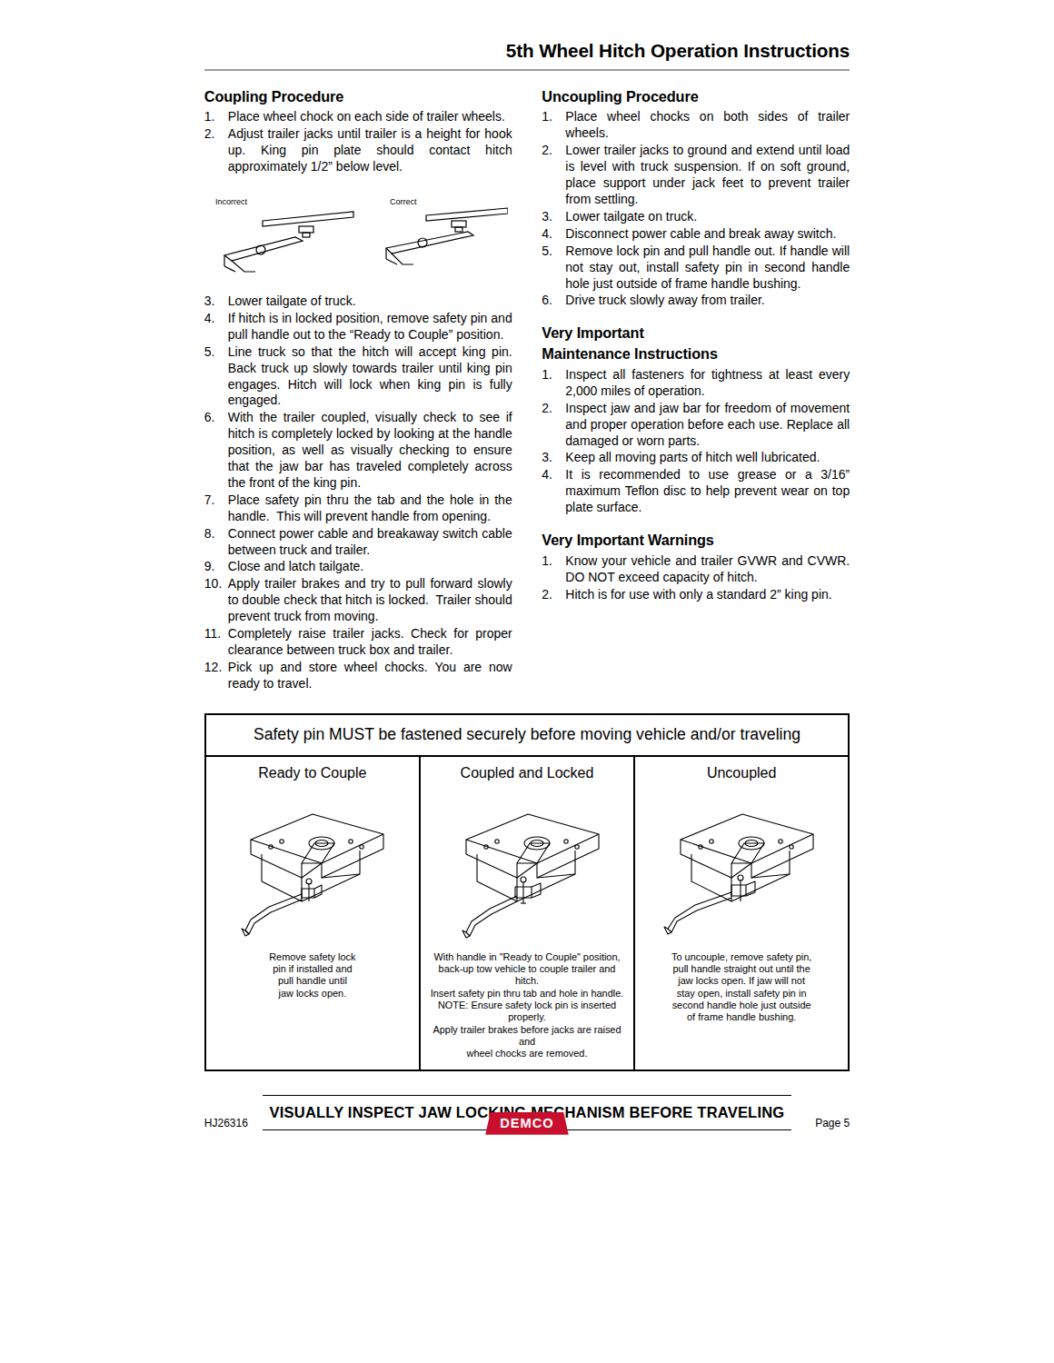5th Wheel Hitch Operation Instructions
Coupling Procedure
Place wheel chock on each side of trailer wheels.
Adjust trailer jacks until trailer is a height for hook up. King pin plate should contact hitch approximately 1/2” below level.
Incorrect Correct
Lower tailgate of truck.
If hitch is in locked position, remove safety pin and pull handle out to the “Ready to Couple” position.
Line truck so that the hitch will accept king pin. Back truck up slowly towards trailer until king pin engages. Hitch will lock when king pin is fully engaged.
With the trailer coupled, visually check to see if hitch is completely locked by looking at the handle position, as well as visually checking to ensure that the jaw bar has traveled completely across the front of the king pin.
Place safety pin thru the tab and the hole in the handle. This will prevent handle from opening.
Connect power cable and breakaway switch cable between truck and trailer.
Close and latch tailgate.
Apply trailer brakes and try to pull forward slowly to double check that hitch is locked. Trailer should prevent truck from moving.
Completely raise trailer jacks. Check for proper clearance between truck box and trailer.
Pick up and store wheel chocks. You are now ready to travel.
Uncoupling Procedure
Place wheel chocks on both sides of trailer wheels.
Lower trailer jacks to ground and extend until load is level with truck suspension. If on soft ground, place support under jack feet to prevent trailer from settling.
Lower tailgate on truck.
Disconnect power cable and break away switch.
Remove lock pin and pull handle out. If handle will not stay out, install safety pin in second handle hole just outside of frame handle bushing.
Drive truck slowly away from trailer.
Very Important
Maintenance Instructions
Inspect all fasteners for tightness at least every 2,000 miles of operation.
Inspect jaw and jaw bar for freedom of movement and proper operation before each use. Replace all damaged or worn parts.
Keep all moving parts of hitch well lubricated.
It is recommended to use grease or a 3/16” maximum Teflon disc to help prevent wear on top plate surface.
Very Important Warnings
Know your vehicle and trailer GVWR and CVWR. DO NOT exceed capacity of hitch.
Hitch is for use with only a standard 2” king pin.
Safety pin MUST be fastened securely before moving vehicle and/or traveling
Ready to Couple
Remove safety lock
pin if installed and
pull handle until
jaw locks open.
Coupled and Locked
With handle in "Ready to Couple" position,
back-up tow vehicle to couple trailer and hitch.
Insert safety pin thru tab and hole in handle.
NOTE: Ensure safety lock pin is inserted properly.
Apply trailer brakes before jacks are raised and
wheel chocks are removed.
Uncoupled
To uncouple, remove safety pin,
pull handle straight out until the
jaw locks open. If jaw will not
stay open, install safety pin in
second handle hole just outside
of frame handle bushing.
VISUALLY INSPECT JAW LOCKING MECHANISM BEFORE TRAVELING
HJ26316
DEMCO
Page 5